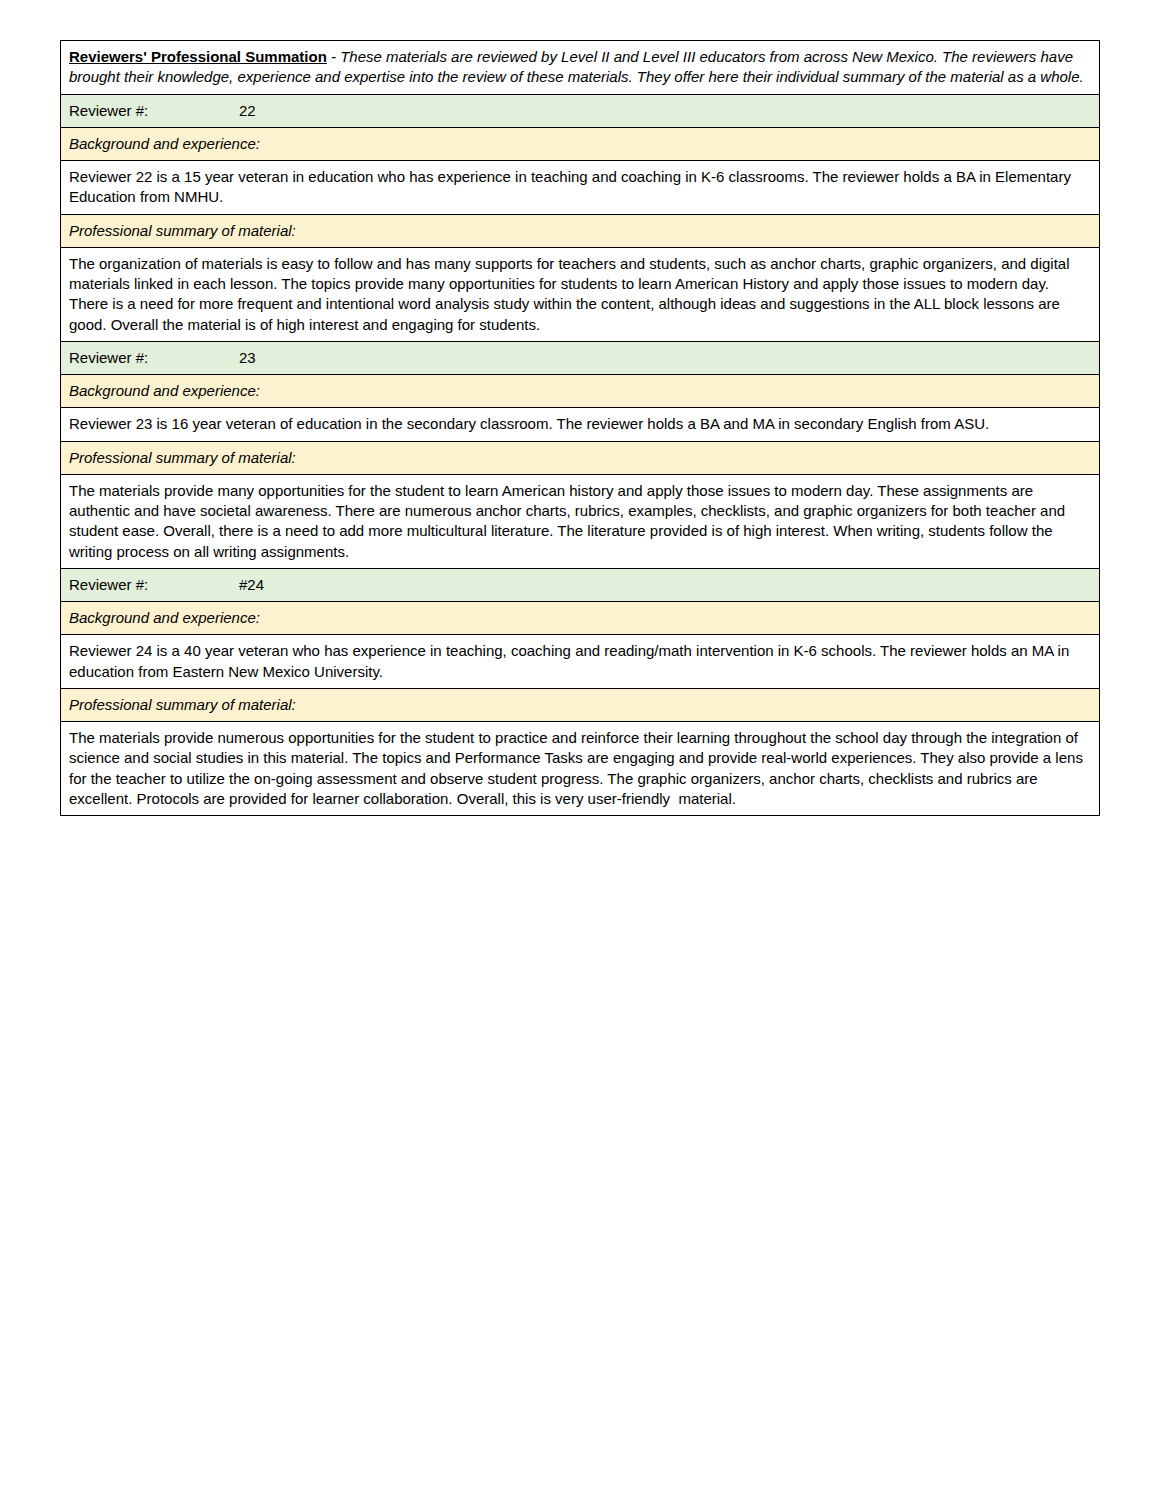| Reviewers' Professional Summation - These materials are reviewed by Level II and Level III educators from across New Mexico. The reviewers have brought their knowledge, experience and expertise into the review of these materials. They offer here their individual summary of the material as a whole. |
| Reviewer #: 22 |
| Background and experience: |
| Reviewer 22 is a 15 year veteran in education who has experience in teaching and coaching in K-6 classrooms. The reviewer holds a BA in Elementary Education from NMHU. |
| Professional summary of material: |
| The organization of materials is easy to follow and has many supports for teachers and students, such as anchor charts, graphic organizers, and digital materials linked in each lesson. The topics provide many opportunities for students to learn American History and apply those issues to modern day. There is a need for more frequent and intentional word analysis study within the content, although ideas and suggestions in the ALL block lessons are good. Overall the material is of high interest and engaging for students. |
| Reviewer #: 23 |
| Background and experience: |
| Reviewer 23 is 16 year veteran of education in the secondary classroom. The reviewer holds a BA and MA in secondary English from ASU. |
| Professional summary of material: |
| The materials provide many opportunities for the student to learn American history and apply those issues to modern day. These assignments are authentic and have societal awareness. There are numerous anchor charts, rubrics, examples, checklists, and graphic organizers for both teacher and student ease. Overall, there is a need to add more multicultural literature. The literature provided is of high interest. When writing, students follow the writing process on all writing assignments. |
| Reviewer #: #24 |
| Background and experience: |
| Reviewer 24 is a 40 year veteran who has experience in teaching, coaching and reading/math intervention in K-6 schools. The reviewer holds an MA in education from Eastern New Mexico University. |
| Professional summary of material: |
| The materials provide numerous opportunities for the student to practice and reinforce their learning throughout the school day through the integration of science and social studies in this material. The topics and Performance Tasks are engaging and provide real-world experiences. They also provide a lens for the teacher to utilize the on-going assessment and observe student progress. The graphic organizers, anchor charts, checklists and rubrics are excellent. Protocols are provided for learner collaboration. Overall, this is very user-friendly material. |